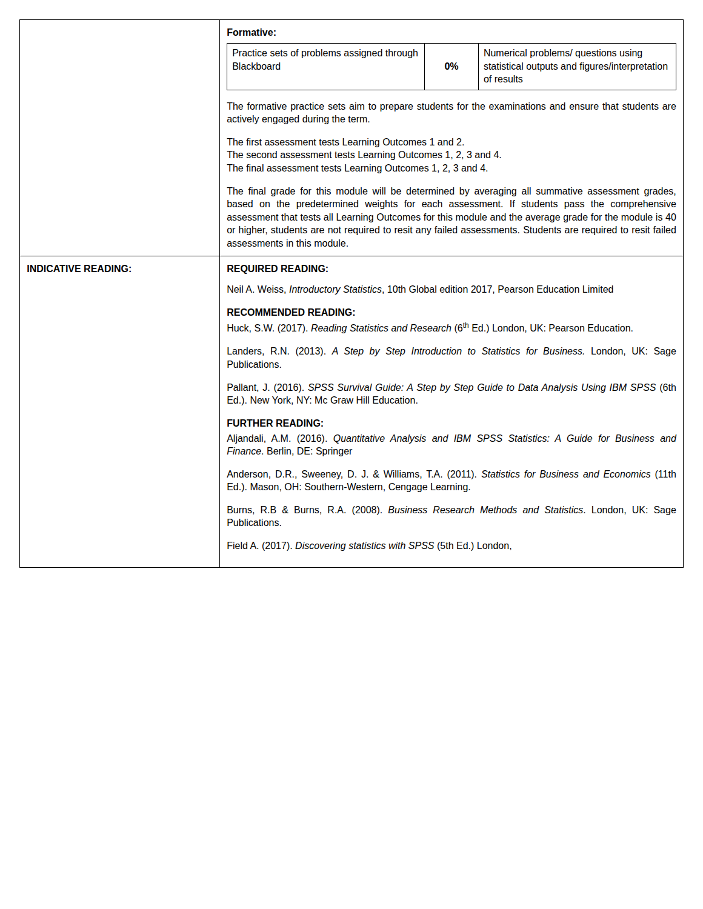| | Formative: / Practice sets of problems assigned through Blackboard / 0% / Numerical problems/ questions using statistical outputs and figures/interpretation of results / The formative practice sets aim to prepare students for the examinations and ensure that students are actively engaged during the term. The first assessment tests Learning Outcomes 1 and 2. The second assessment tests Learning Outcomes 1, 2, 3 and 4. The final assessment tests Learning Outcomes 1, 2, 3 and 4. The final grade for this module will be determined by averaging all summative assessment grades, based on the predetermined weights for each assessment. If students pass the comprehensive assessment that tests all Learning Outcomes for this module and the average grade for the module is 40 or higher, students are not required to resit any failed assessments. Students are required to resit failed assessments in this module. |
| INDICATIVE READING: | REQUIRED READING: Neil A. Weiss, Introductory Statistics , 10th Global edition 2017, Pearson Education Limited RECOMMENDED READING: Huck, S.W. (2017). Reading Statistics and Research (6 th Ed.) London, UK: Pearson Education. Landers, R.N. (2013). A Step by Step Introduction to Statistics for Business. London, UK: Sage Publications. Pallant, J. (2016). SPSS Survival Guide: A Step by Step Guide to Data Analysis Using IBM SPSS (6th Ed.). New York, NY: Mc Graw Hill Education. FURTHER READING: Aljandali, A.M. (2016). Quantitative Analysis and IBM SPSS Statistics: A Guide for Business and Finance . Berlin, DE: Springer Anderson, D.R., Sweeney, D. J. & Williams, T.A. (2011). Statistics for Business and Economics (11th Ed.). Mason, OH: Southern-Western, Cengage Learning. Burns, R.B & Burns, R.A. (2008). Business Research Methods and Statistics . London, UK: Sage Publications. Field A. (2017). Discovering statistics with SPSS (5th Ed.) London, |